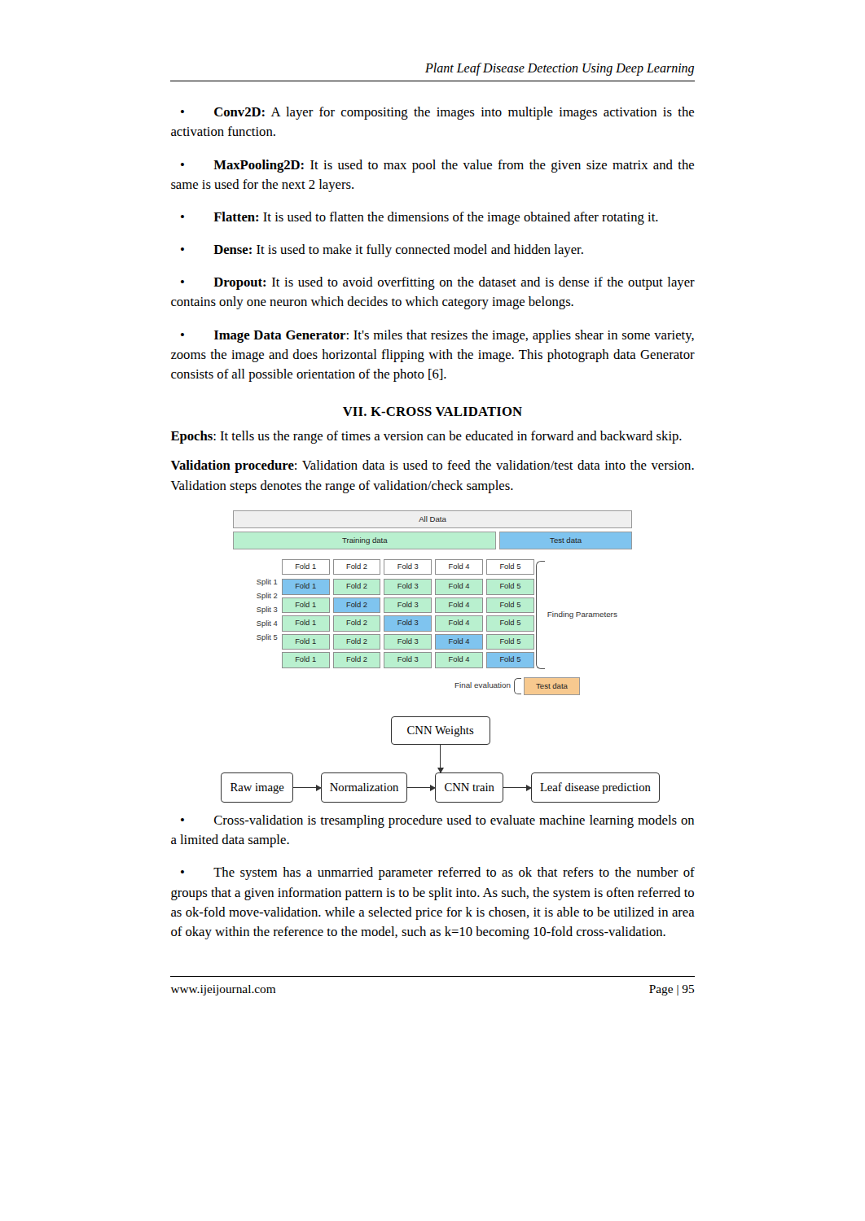Plant Leaf Disease Detection Using Deep Learning
•Conv2D: A layer for compositing the images into multiple images activation is the activation function.
•MaxPooling2D: It is used to max pool the value from the given size matrix and the same is used for the next 2 layers.
•Flatten: It is used to flatten the dimensions of the image obtained after rotating it.
•Dense: It is used to make it fully connected model and hidden layer.
•Dropout: It is used to avoid overfitting on the dataset and is dense if the output layer contains only one neuron which decides to which category image belongs.
•Image Data Generator: It's miles that resizes the image, applies shear in some variety, zooms the image and does horizontal flipping with the image. This photograph data Generator consists of all possible orientation of the photo [6].
VII. K-CROSS VALIDATION
Epochs: It tells us the range of times a version can be educated in forward and backward skip.
Validation procedure: Validation data is used to feed the validation/test data into the version. Validation steps denotes the range of validation/check samples.
All Data
Training data
Test data
Split 1
Split 2
Split 3
Split 4
Split 5
Fold 1
Fold 2
Fold 3
Fold 4
Fold 5
Fold 1
Fold 2
Fold 3
Fold 4
Fold 5
Fold 1
Fold 2
Fold 3
Fold 4
Fold 5
Fold 1
Fold 2
Fold 3
Fold 4
Fold 5
Fold 1
Fold 2
Fold 3
Fold 4
Fold 5
Fold 1
Fold 2
Fold 3
Fold 4
Fold 5
Finding Parameters
Final evaluation
Test data
CNN Weights
Raw image
Normalization
CNN train
Leaf disease prediction
•Cross-validation is tresampling procedure used to evaluate machine learning models on a limited data sample.
•The system has a unmarried parameter referred to as ok that refers to the number of groups that a given information pattern is to be split into. As such, the system is often referred to as ok-fold move-validation. while a selected price for k is chosen, it is able to be utilized in area of okay within the reference to the model, such as k=10 becoming 10-fold cross-validation.
www.ijeijournal.com
Page | 95